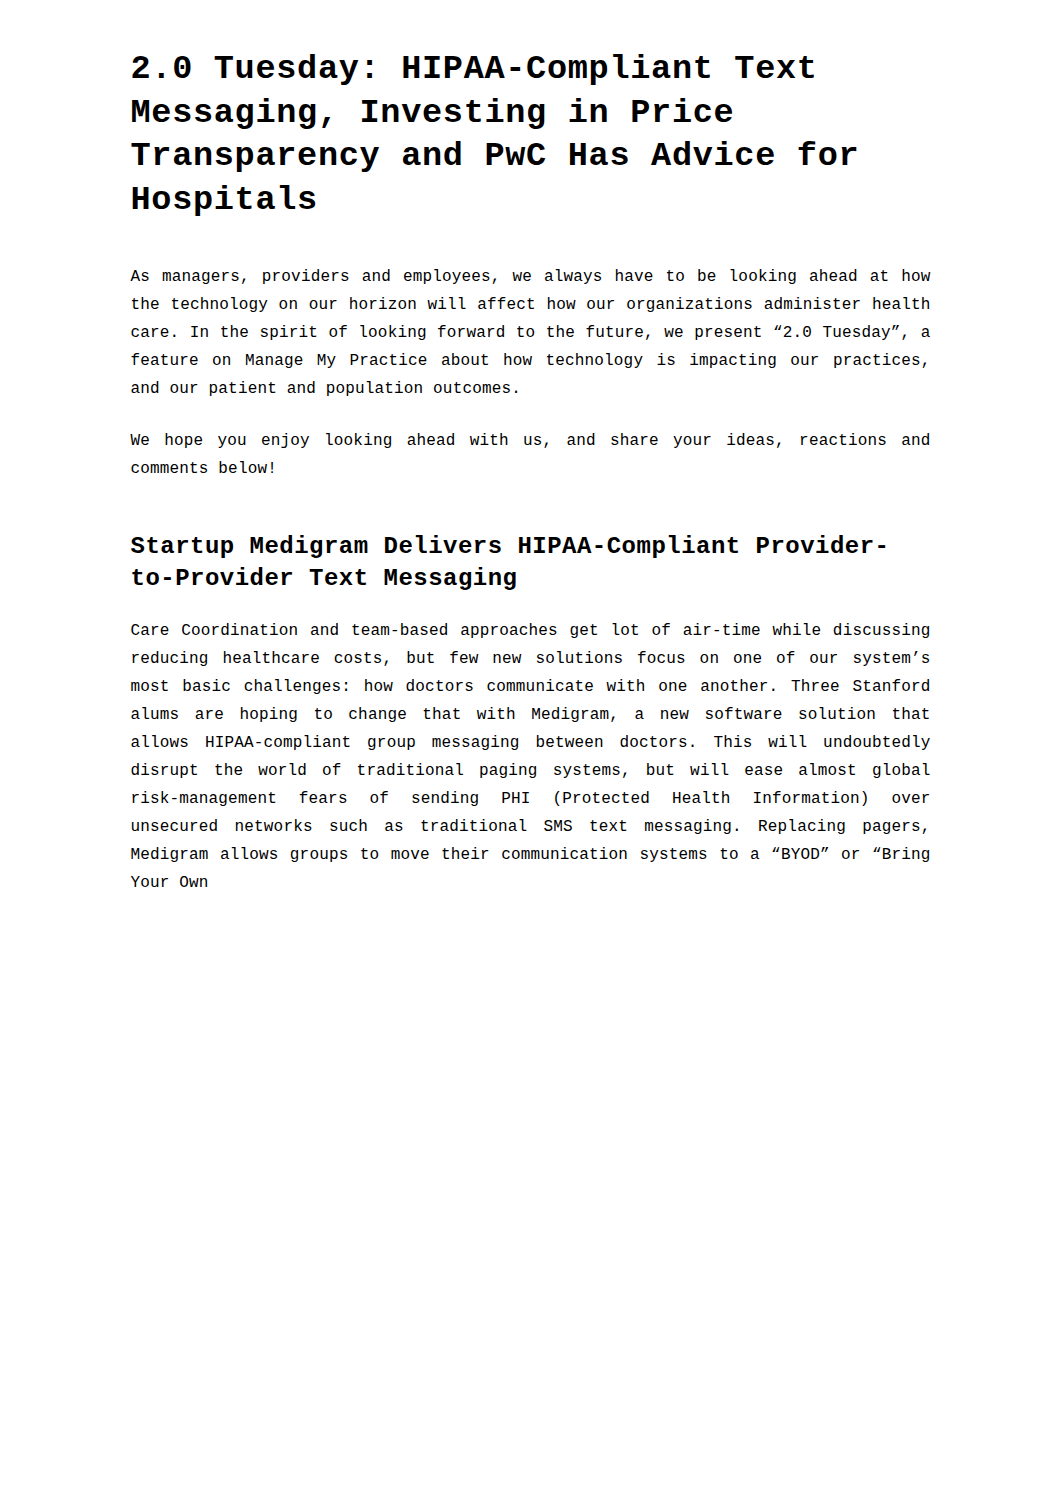2.0 Tuesday: HIPAA-Compliant Text Messaging, Investing in Price Transparency and PwC Has Advice for Hospitals
As managers, providers and employees, we always have to be looking ahead at how the technology on our horizon will affect how our organizations administer health care. In the spirit of looking forward to the future, we present “2.0 Tuesday”, a feature on Manage My Practice about how technology is impacting our practices, and our patient and population outcomes.
We hope you enjoy looking ahead with us, and share your ideas, reactions and comments below!
Startup Medigram Delivers HIPAA-Compliant Provider-to-Provider Text Messaging
Care Coordination and team-based approaches get lot of air-time while discussing reducing healthcare costs, but few new solutions focus on one of our system’s most basic challenges: how doctors communicate with one another. Three Stanford alums are hoping to change that with Medigram, a new software solution that allows HIPAA-compliant group messaging between doctors. This will undoubtedly disrupt the world of traditional paging systems, but will ease almost global risk-management fears of sending PHI (Protected Health Information) over unsecured networks such as traditional SMS text messaging. Replacing pagers, Medigram allows groups to move their communication systems to a “BYOD” or “Bring Your Own